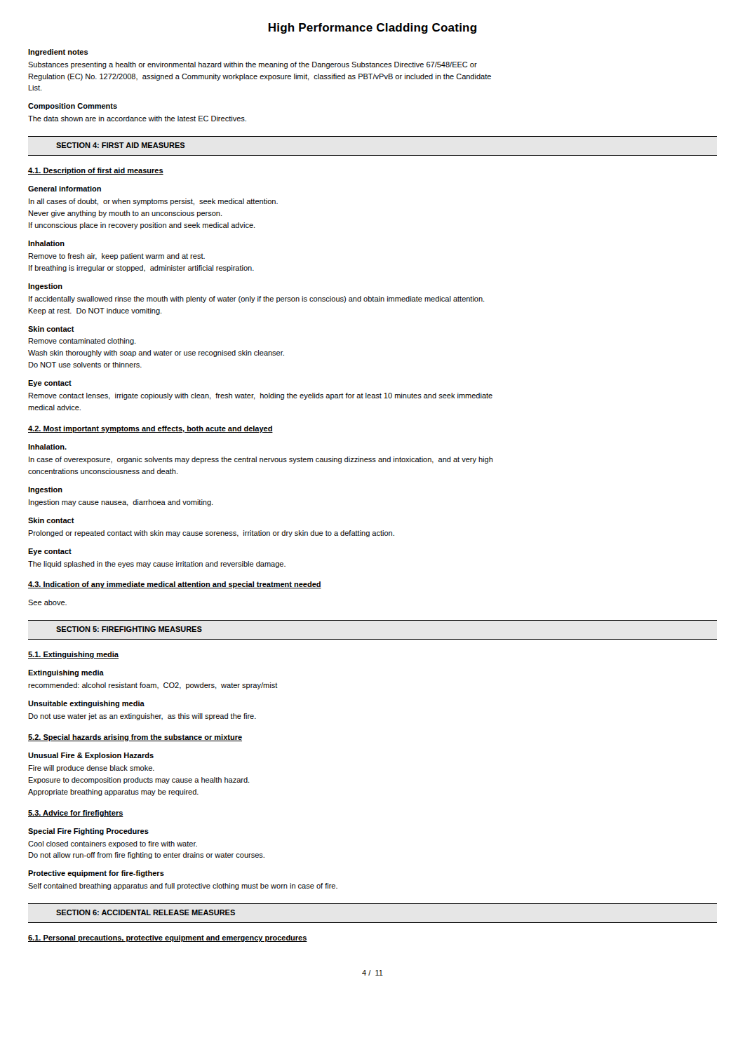High Performance Cladding Coating
Ingredient notes
Substances presenting a health or environmental hazard within the meaning of the Dangerous Substances Directive 67/548/EEC or
Regulation (EC) No. 1272/2008, assigned a Community workplace exposure limit, classified as PBT/vPvB or included in the Candidate
List.
Composition Comments
The data shown are in accordance with the latest EC Directives.
SECTION 4: FIRST AID MEASURES
4.1. Description of first aid measures
General information
In all cases of doubt, or when symptoms persist, seek medical attention.
Never give anything by mouth to an unconscious person.
If unconscious place in recovery position and seek medical advice.
Inhalation
Remove to fresh air, keep patient warm and at rest.
If breathing is irregular or stopped, administer artificial respiration.
Ingestion
If accidentally swallowed rinse the mouth with plenty of water (only if the person is conscious) and obtain immediate medical attention.
Keep at rest. Do NOT induce vomiting.
Skin contact
Remove contaminated clothing.
Wash skin thoroughly with soap and water or use recognised skin cleanser.
Do NOT use solvents or thinners.
Eye contact
Remove contact lenses, irrigate copiously with clean, fresh water, holding the eyelids apart for at least 10 minutes and seek immediate
medical advice.
4.2. Most important symptoms and effects, both acute and delayed
Inhalation.
In case of overexposure, organic solvents may depress the central nervous system causing dizziness and intoxication, and at very high
concentrations unconsciousness and death.
Ingestion
Ingestion may cause nausea, diarrhoea and vomiting.
Skin contact
Prolonged or repeated contact with skin may cause soreness, irritation or dry skin due to a defatting action.
Eye contact
The liquid splashed in the eyes may cause irritation and reversible damage.
4.3. Indication of any immediate medical attention and special treatment needed
See above.
SECTION 5: FIREFIGHTING MEASURES
5.1. Extinguishing media
Extinguishing media
recommended: alcohol resistant foam, CO2, powders, water spray/mist
Unsuitable extinguishing media
Do not use water jet as an extinguisher, as this will spread the fire.
5.2. Special hazards arising from the substance or mixture
Unusual Fire & Explosion Hazards
Fire will produce dense black smoke.
Exposure to decomposition products may cause a health hazard.
Appropriate breathing apparatus may be required.
5.3. Advice for firefighters
Special Fire Fighting Procedures
Cool closed containers exposed to fire with water.
Do not allow run-off from fire fighting to enter drains or water courses.
Protective equipment for fire-figthers
Self contained breathing apparatus and full protective clothing must be worn in case of fire.
SECTION 6: ACCIDENTAL RELEASE MEASURES
6.1. Personal precautions, protective equipment and emergency procedures
4 / 11